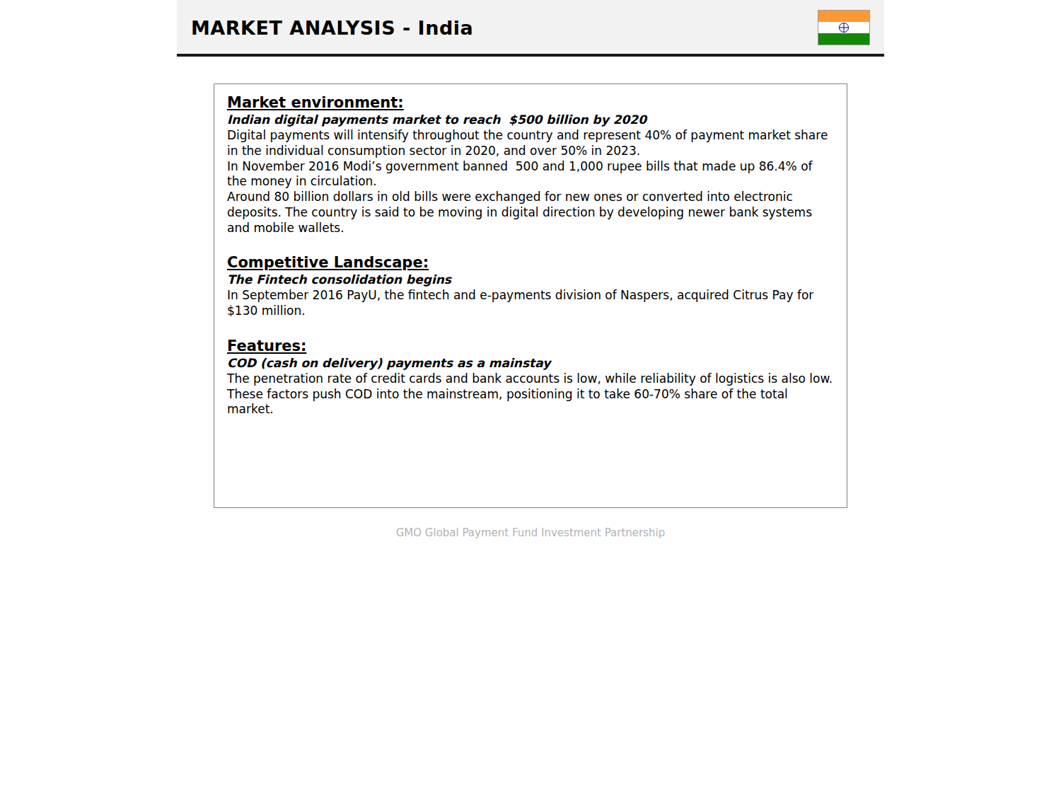MARKET ANALYSIS - India
Market environment:
Indian digital payments market to reach $500 billion by 2020
Digital payments will intensify throughout the country and represent 40% of payment market share in the individual consumption sector in 2020, and over 50% in 2023.
In November 2016 Modi’s government banned 500 and 1,000 rupee bills that made up 86.4% of the money in circulation.
Around 80 billion dollars in old bills were exchanged for new ones or converted into electronic deposits. The country is said to be moving in digital direction by developing newer bank systems and mobile wallets.
Competitive Landscape:
The Fintech consolidation begins
In September 2016 PayU, the fintech and e-payments division of Naspers, acquired Citrus Pay for $130 million.
Features:
COD (cash on delivery) payments as a mainstay
The penetration rate of credit cards and bank accounts is low, while reliability of logistics is also low. These factors push COD into the mainstream, positioning it to take 60-70% share of the total market.
GMO Global Payment Fund Investment Partnership